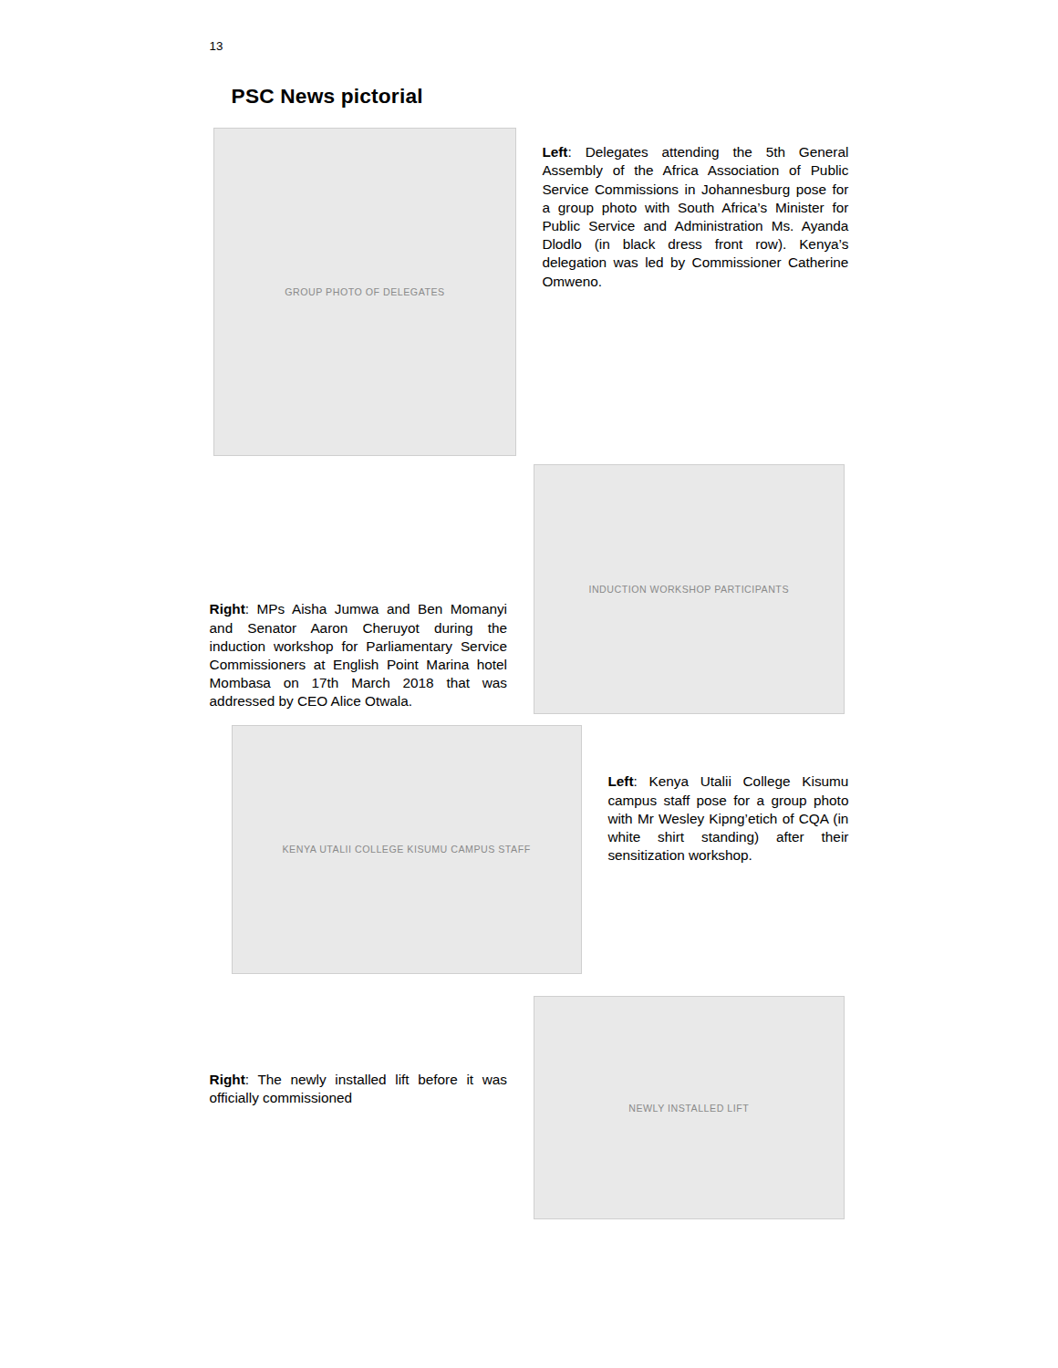13
PSC News pictorial
Group photo of delegates
Left: Delegates attending the 5th General Assembly of the Africa Association of Public Service Commissions in Johannesburg pose for a group photo with South Africa’s Minister for Public Service and Administration Ms. Ayanda Dlodlo (in black dress front row). Kenya’s delegation was led by Commissioner Catherine Omweno.
Induction workshop participants
Right: MPs Aisha Jumwa and Ben Momanyi and Senator Aaron Cheruyot during the induction workshop for Parliamentary Service Commissioners at English Point Marina hotel Mombasa on 17th March 2018 that was addressed by CEO Alice Otwala.
Kenya Utalii College Kisumu campus staff
Left: Kenya Utalii College Kisumu campus staff pose for a group photo with Mr Wesley Kipng’etich of CQA (in white shirt standing) after their sensitization workshop.
Newly installed lift
Right: The newly installed lift before it was officially commissioned